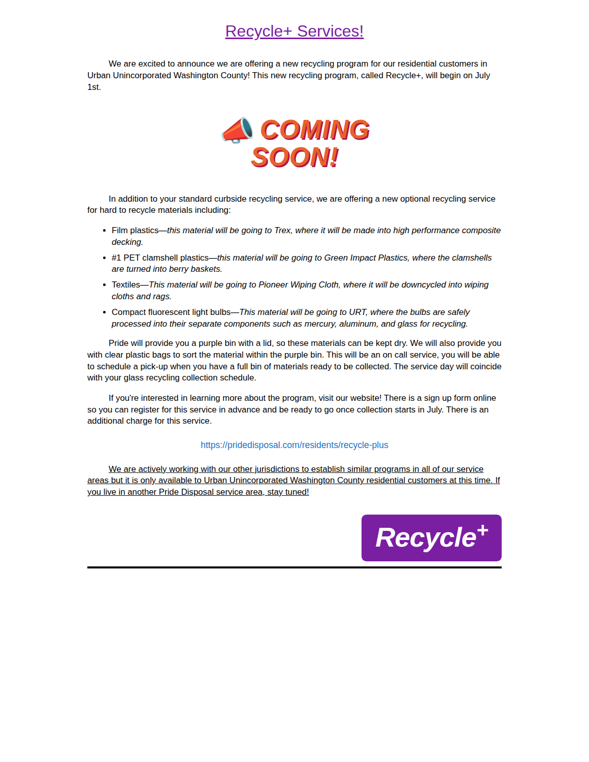Recycle+ Services!
We are excited to announce we are offering a new recycling program for our residential customers in Urban Unincorporated Washington County! This new recycling program, called Recycle+, will begin on July 1st.
📣COMING
SOON!
In addition to your standard curbside recycling service, we are offering a new optional recycling service for hard to recycle materials including:
Film plastics—this material will be going to Trex, where it will be made into high performance composite decking.
#1 PET clamshell plastics—this material will be going to Green Impact Plastics, where the clamshells are turned into berry baskets.
Textiles—This material will be going to Pioneer Wiping Cloth, where it will be downcycled into wiping cloths and rags.
Compact fluorescent light bulbs—This material will be going to URT, where the bulbs are safely processed into their separate components such as mercury, aluminum, and glass for recycling.
Pride will provide you a purple bin with a lid, so these materials can be kept dry. We will also provide you with clear plastic bags to sort the material within the purple bin. This will be an on call service, you will be able to schedule a pick-up when you have a full bin of materials ready to be collected. The service day will coincide with your glass recycling collection schedule.
If you're interested in learning more about the program, visit our website! There is a sign up form online so you can register for this service in advance and be ready to go once collection starts in July. There is an additional charge for this service.
https://pridedisposal.com/residents/recycle-plus
We are actively working with our other jurisdictions to establish similar programs in all of our service areas but it is only available to Urban Unincorporated Washington County residential customers at this time. If you live in another Pride Disposal service area, stay tuned!
Recycle+